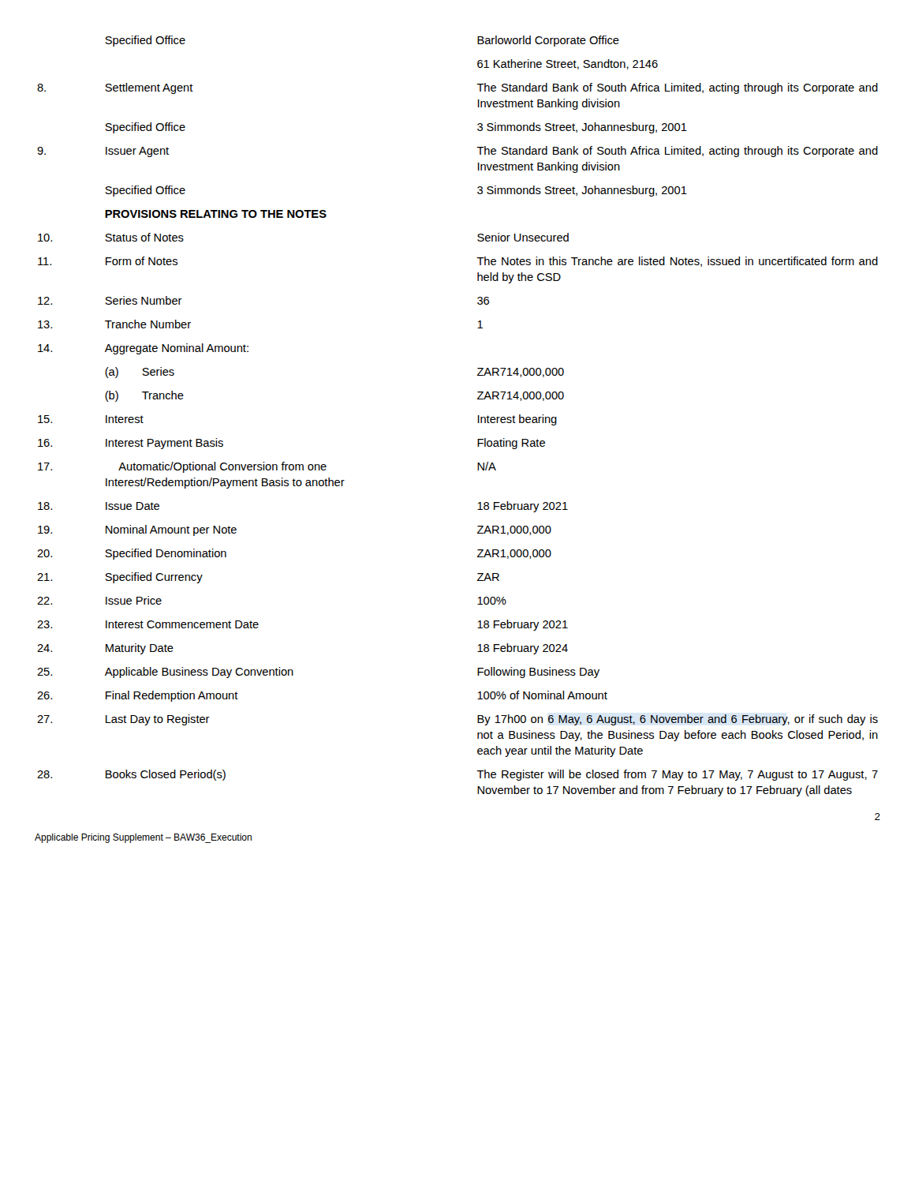| | Specified Office | Barloworld Corporate Office |
| | | 61 Katherine Street, Sandton, 2146 |
| 8. | Settlement Agent | The Standard Bank of South Africa Limited, acting through its Corporate and Investment Banking division |
| | Specified Office | 3 Simmonds Street, Johannesburg, 2001 |
| 9. | Issuer Agent | The Standard Bank of South Africa Limited, acting through its Corporate and Investment Banking division |
| | Specified Office | 3 Simmonds Street, Johannesburg, 2001 |
| | PROVISIONS RELATING TO THE NOTES |
| 10. | Status of Notes | Senior Unsecured |
| 11. | Form of Notes | The Notes in this Tranche are listed Notes, issued in uncertificated form and held by the CSD |
| 12. | Series Number | 36 |
| 13. | Tranche Number | 1 |
| 14. | Aggregate Nominal Amount: | |
| | (a) Series | ZAR714,000,000 |
| | (b) Tranche | ZAR714,000,000 |
| 15. | Interest | Interest bearing |
| 16. | Interest Payment Basis | Floating Rate |
| 17. | Automatic/Optional Conversion from one Interest/Redemption/Payment Basis to another | N/A |
| 18. | Issue Date | 18 February 2021 |
| 19. | Nominal Amount per Note | ZAR1,000,000 |
| 20. | Specified Denomination | ZAR1,000,000 |
| 21. | Specified Currency | ZAR |
| 22. | Issue Price | 100% |
| 23. | Interest Commencement Date | 18 February 2021 |
| 24. | Maturity Date | 18 February 2024 |
| 25. | Applicable Business Day Convention | Following Business Day |
| 26. | Final Redemption Amount | 100% of Nominal Amount |
| 27. | Last Day to Register | By 17h00 on 6 May, 6 August, 6 November and 6 February , or if such day is not a Business Day, the Business Day before each Books Closed Period, in each year until the Maturity Date |
| 28. | Books Closed Period(s) | The Register will be closed from 7 May to 17 May, 7 August to 17 August, 7 November to 17 November and from 7 February to 17 February (all dates |
Applicable Pricing Supplement – BAW36_Execution
2